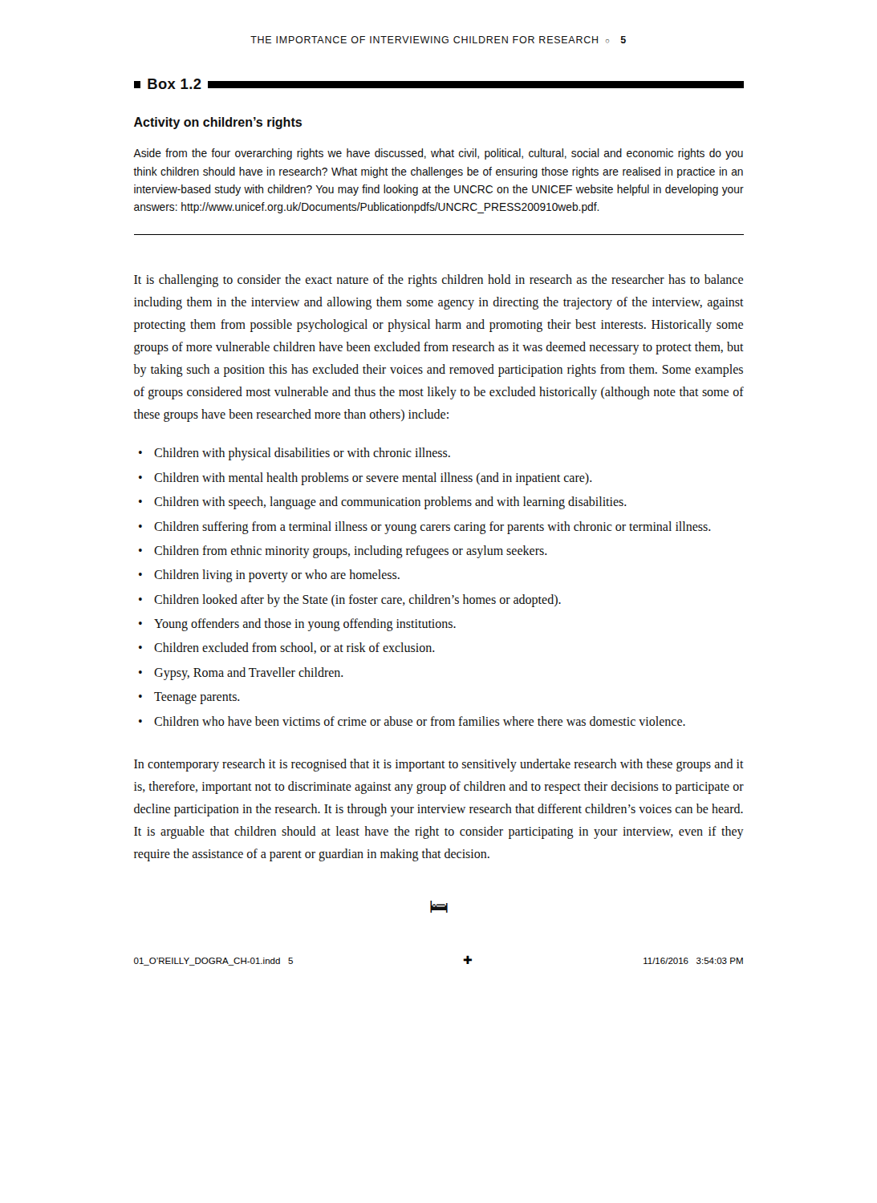The Importance of Interviewing Children for Research ○ 5
Box 1.2
Activity on children’s rights
Aside from the four overarching rights we have discussed, what civil, political, cultural, social and economic rights do you think children should have in research? What might the challenges be of ensuring those rights are realised in practice in an interview-based study with children? You may find looking at the UNCRC on the UNICEF website helpful in developing your answers: http://www.unicef.org.uk/Documents/Publicationpdfs/UNCRC_PRESS200910web.pdf.
It is challenging to consider the exact nature of the rights children hold in research as the researcher has to balance including them in the interview and allowing them some agency in directing the trajectory of the interview, against protecting them from possible psychological or physical harm and promoting their best interests. Historically some groups of more vulnerable children have been excluded from research as it was deemed necessary to protect them, but by taking such a position this has excluded their voices and removed participation rights from them. Some examples of groups considered most vulnerable and thus the most likely to be excluded historically (although note that some of these groups have been researched more than others) include:
Children with physical disabilities or with chronic illness.
Children with mental health problems or severe mental illness (and in inpatient care).
Children with speech, language and communication problems and with learning disabilities.
Children suffering from a terminal illness or young carers caring for parents with chronic or terminal illness.
Children from ethnic minority groups, including refugees or asylum seekers.
Children living in poverty or who are homeless.
Children looked after by the State (in foster care, children’s homes or adopted).
Young offenders and those in young offending institutions.
Children excluded from school, or at risk of exclusion.
Gypsy, Roma and Traveller children.
Teenage parents.
Children who have been victims of crime or abuse or from families where there was domestic violence.
In contemporary research it is recognised that it is important to sensitively undertake research with these groups and it is, therefore, important not to discriminate against any group of children and to respect their decisions to participate or decline participation in the research. It is through your interview research that different children’s voices can be heard. It is arguable that children should at least have the right to consider participating in your interview, even if they require the assistance of a parent or guardian in making that decision.
🛏
01_O’REILLY_DOGRA_CH-01.indd 5 ✚ 11/16/2016 3:54:03 PM